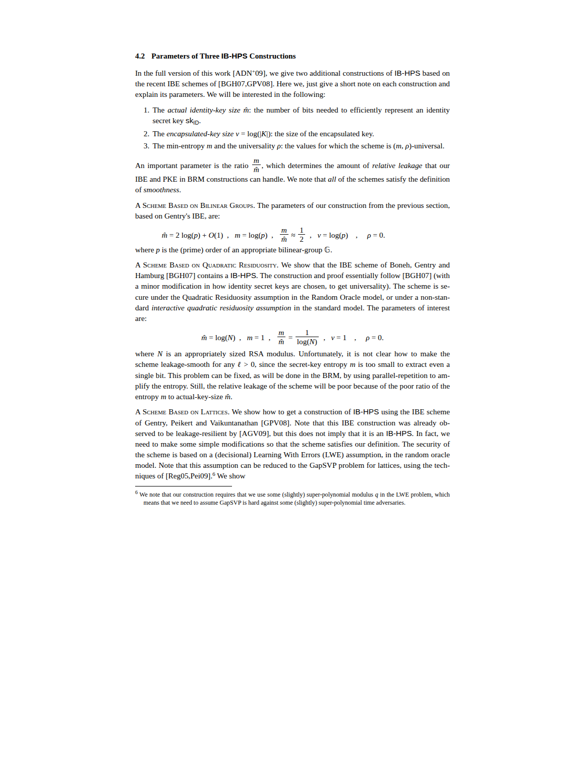4.2 Parameters of Three IB-HPS Constructions
In the full version of this work [ADN+09], we give two additional constructions of IB-HPS based on the recent IBE schemes of [BGH07,GPV08]. Here we, just give a short note on each construction and explain its parameters. We will be interested in the following:
The actual identity-key size m̂: the number of bits needed to efficiently represent an identity secret key skID.
The encapsulated-key size v = log(|K|): the size of the encapsulated key.
The min-entropy m and the universality ρ: the values for which the scheme is (m, ρ)-universal.
An important parameter is the ratio mm̂, which determines the amount of relative leakage that our IBE and PKE in BRM constructions can handle. We note that all of the schemes satisfy the definition of smoothness.
A Scheme Based on Bilinear Groups. The parameters of our construction from the previous section, based on Gentry's IBE, are:
m̂ = 2 log(p) + O(1) , m = log(p) , mm̂ ≈ 12 , v = log(p) , ρ = 0.
where p is the (prime) order of an appropriate bilinear-group 𝔾.
A Scheme Based on Quadratic Residuosity. We show that the IBE scheme of Boneh, Gentry and Hamburg [BGH07] contains a IB-HPS. The construction and proof essentially follow [BGH07] (with a minor modification in how identity secret keys are chosen, to get universality). The scheme is secure under the Quadratic Residuosity assumption in the Random Oracle model, or under a non-standard interactive quadratic residuosity assumption in the standard model. The parameters of interest are:
m̂ = log(N) , m = 1 , mm̂ = 1 log(N) , v = 1 , ρ = 0.
where N is an appropriately sized RSA modulus. Unfortunately, it is not clear how to make the scheme leakage-smooth for any ℓ > 0, since the secret-key entropy m is too small to extract even a single bit. This problem can be fixed, as will be done in the BRM, by using parallel-repetition to amplify the entropy. Still, the relative leakage of the scheme will be poor because of the poor ratio of the entropy m to actual-key-size m̂.
A Scheme Based on Lattices. We show how to get a construction of IB-HPS using the IBE scheme of Gentry, Peikert and Vaikuntanathan [GPV08]. Note that this IBE construction was already observed to be leakage-resilient by [AGV09], but this does not imply that it is an IB-HPS. In fact, we need to make some simple modifications so that the scheme satisfies our definition. The security of the scheme is based on a (decisional) Learning With Errors (LWE) assumption, in the random oracle model. Note that this assumption can be reduced to the GapSVP problem for lattices, using the techniques of [Reg05,Pei09].6 We show
6 We note that our construction requires that we use some (slightly) super-polynomial modulus q in the LWE problem, which means that we need to assume GapSVP is hard against some (slightly) super-polynomial time adversaries.